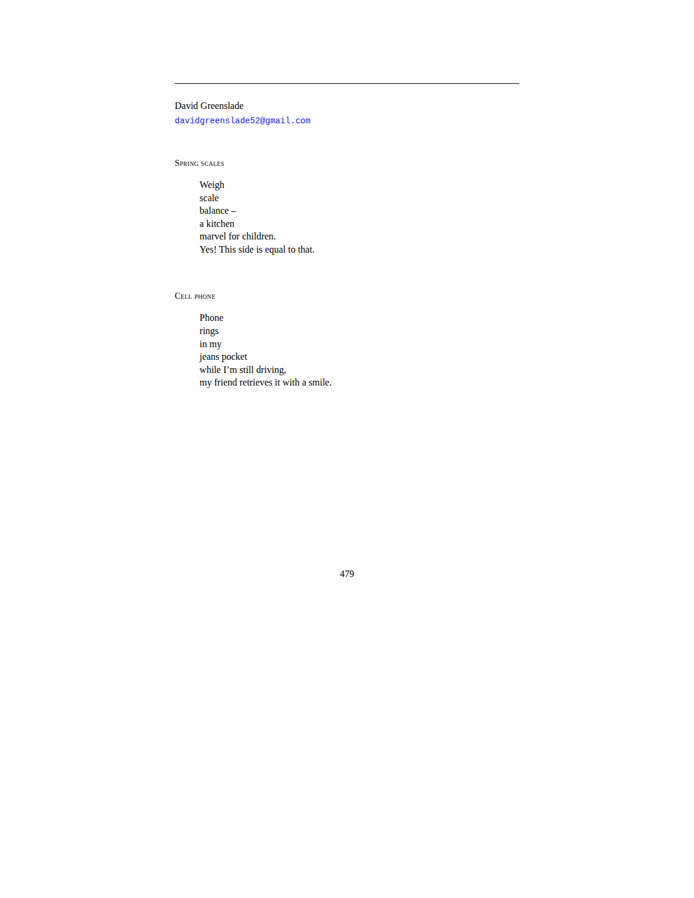David Greenslade
davidgreenslade52@gmail.com
Spring scales
Weigh
scale
balance –
a kitchen
marvel for children.
Yes! This side is equal to that.
Cell phone
Phone
rings
in my
jeans pocket
while I’m still driving,
my friend retrieves it with a smile.
479